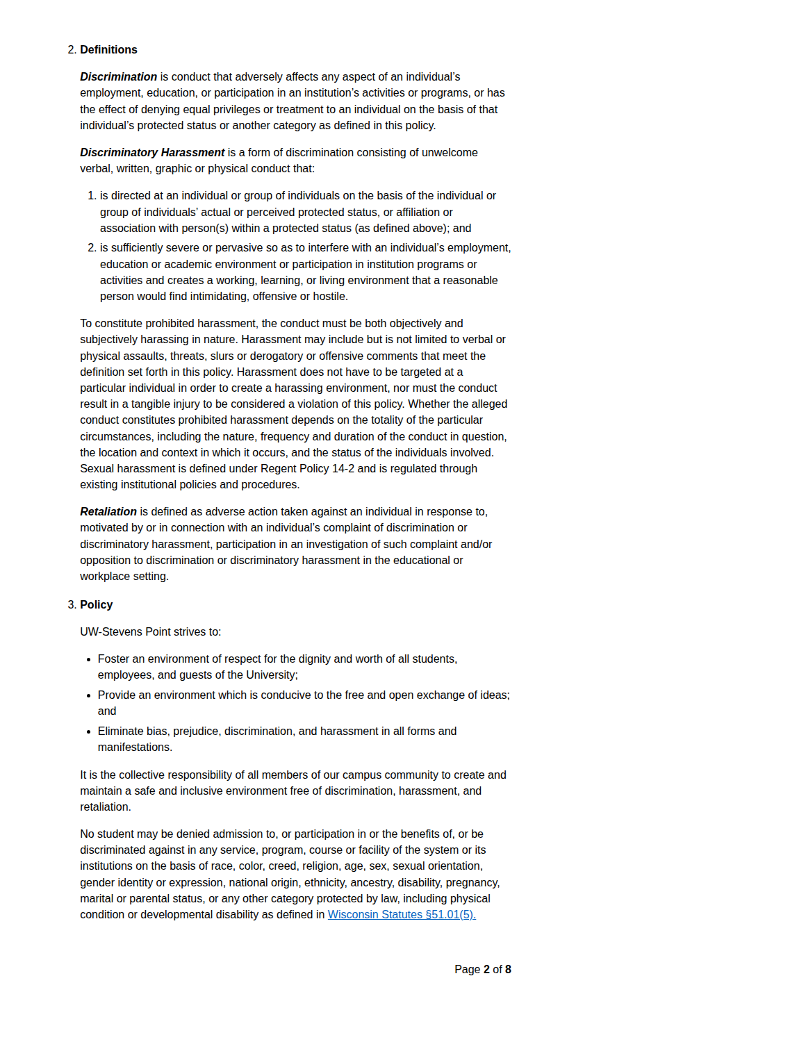Definitions
Discrimination is conduct that adversely affects any aspect of an individual’s employment, education, or participation in an institution’s activities or programs, or has the effect of denying equal privileges or treatment to an individual on the basis of that individual’s protected status or another category as defined in this policy.
Discriminatory Harassment is a form of discrimination consisting of unwelcome verbal, written, graphic or physical conduct that:
is directed at an individual or group of individuals on the basis of the individual or group of individuals’ actual or perceived protected status, or affiliation or association with person(s) within a protected status (as defined above); and
is sufficiently severe or pervasive so as to interfere with an individual’s employment, education or academic environment or participation in institution programs or activities and creates a working, learning, or living environment that a reasonable person would find intimidating, offensive or hostile.
To constitute prohibited harassment, the conduct must be both objectively and subjectively harassing in nature. Harassment may include but is not limited to verbal or physical assaults, threats, slurs or derogatory or offensive comments that meet the definition set forth in this policy. Harassment does not have to be targeted at a particular individual in order to create a harassing environment, nor must the conduct result in a tangible injury to be considered a violation of this policy. Whether the alleged conduct constitutes prohibited harassment depends on the totality of the particular circumstances, including the nature, frequency and duration of the conduct in question, the location and context in which it occurs, and the status of the individuals involved. Sexual harassment is defined under Regent Policy 14-2 and is regulated through existing institutional policies and procedures.
Retaliation is defined as adverse action taken against an individual in response to, motivated by or in connection with an individual’s complaint of discrimination or discriminatory harassment, participation in an investigation of such complaint and/or opposition to discrimination or discriminatory harassment in the educational or workplace setting.
Policy
UW-Stevens Point strives to:
Foster an environment of respect for the dignity and worth of all students, employees, and guests of the University;
Provide an environment which is conducive to the free and open exchange of ideas; and
Eliminate bias, prejudice, discrimination, and harassment in all forms and manifestations.
It is the collective responsibility of all members of our campus community to create and maintain a safe and inclusive environment free of discrimination, harassment, and retaliation.
No student may be denied admission to, or participation in or the benefits of, or be discriminated against in any service, program, course or facility of the system or its institutions on the basis of race, color, creed, religion, age, sex, sexual orientation, gender identity or expression, national origin, ethnicity, ancestry, disability, pregnancy, marital or parental status, or any other category protected by law, including physical condition or developmental disability as defined in Wisconsin Statutes §51.01(5).
Page 2 of 8